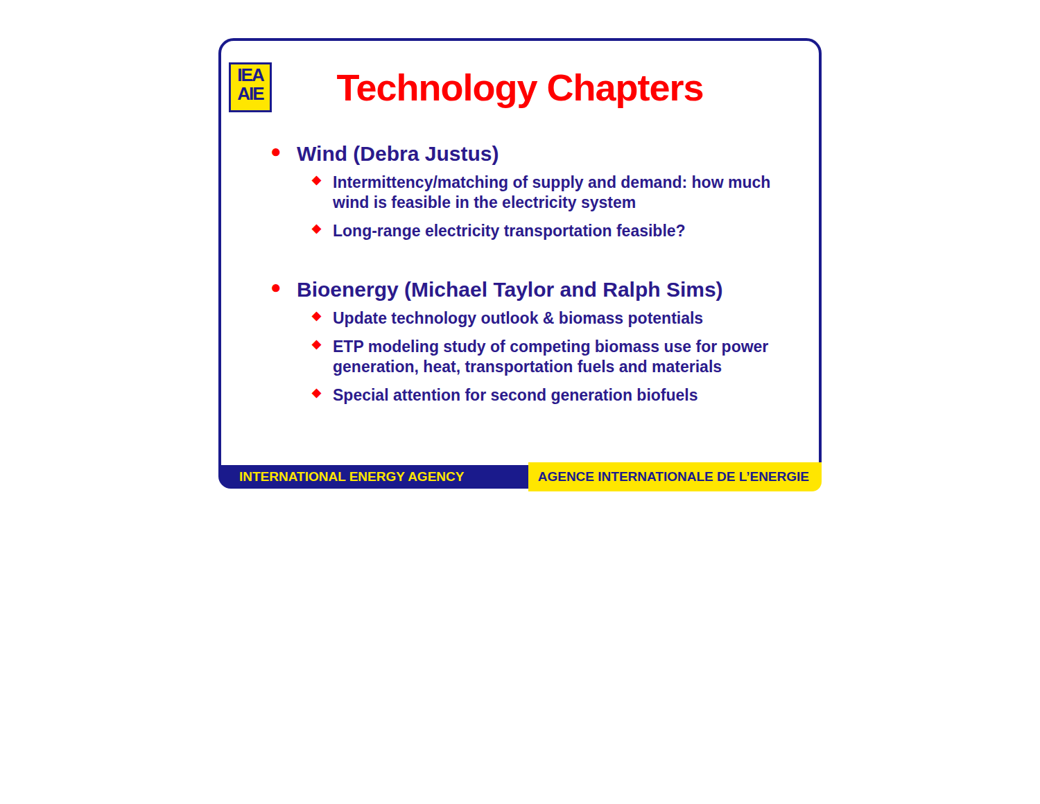IEA
AIE
Technology Chapters
Wind (Debra Justus)
Intermittency/matching of supply and demand: how much wind is feasible in the electricity system
Long-range electricity transportation feasible?
Bioenergy (Michael Taylor and Ralph Sims)
Update technology outlook & biomass potentials
ETP modeling study of competing biomass use for power generation, heat, transportation fuels and materials
Special attention for second generation biofuels
INTERNATIONAL ENERGY AGENCY
AGENCE INTERNATIONALE DE L’ENERGIE